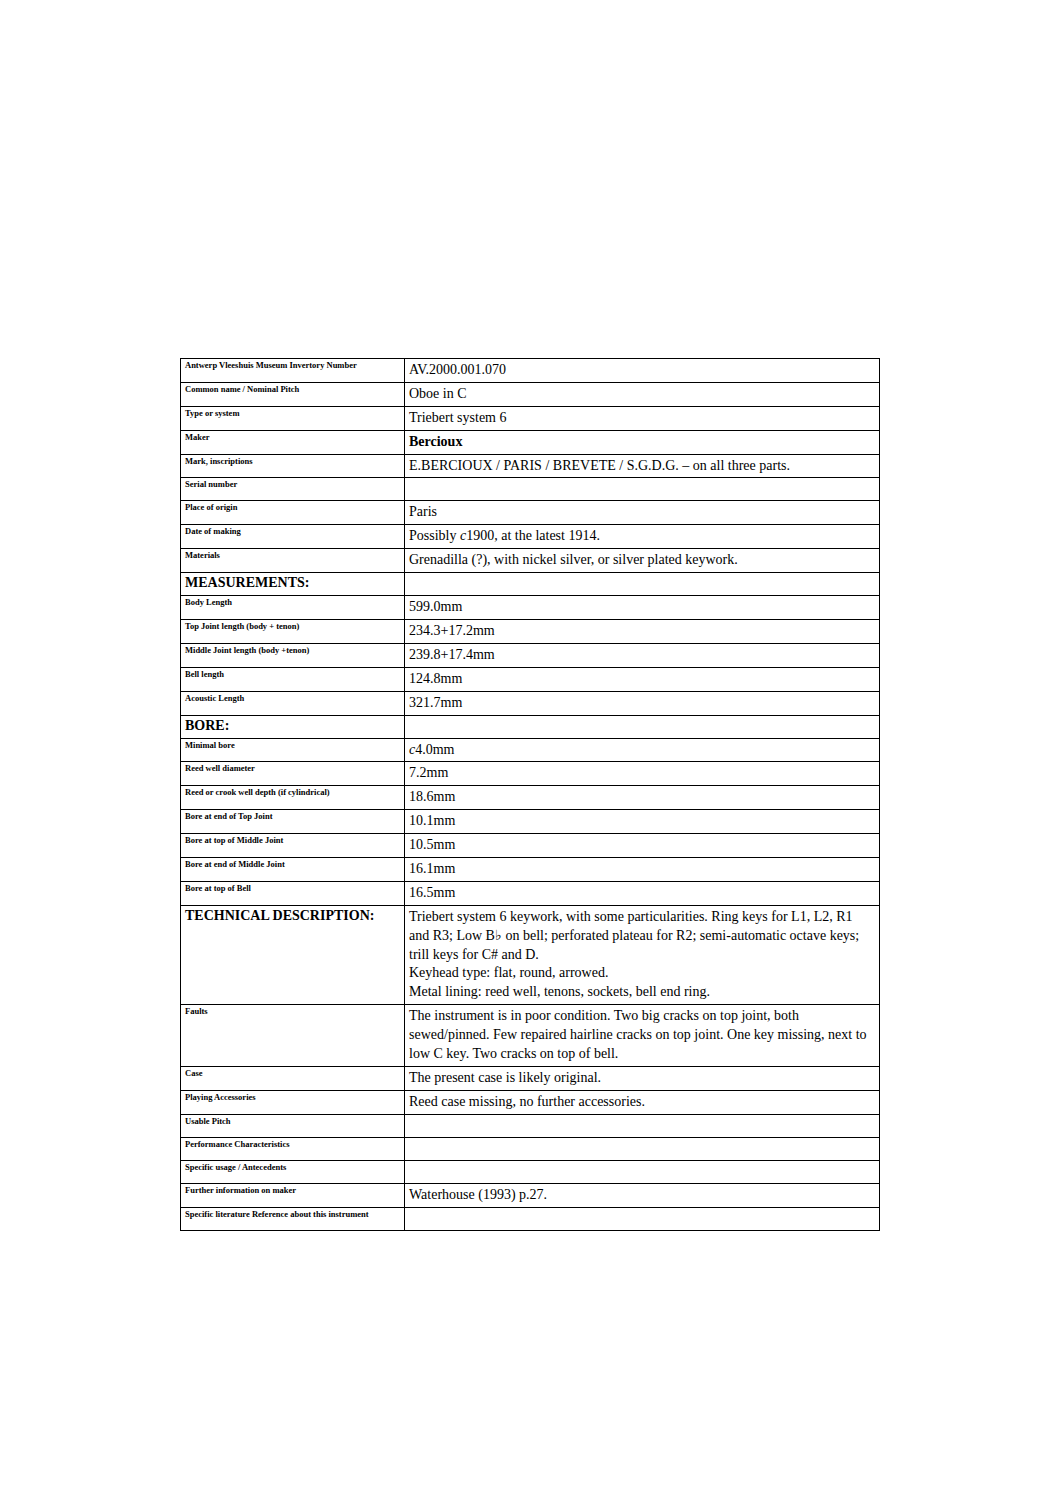| Antwerp Vleeshuis Museum Invertory Number | AV.2000.001.070 |
| Common name / Nominal Pitch | Oboe in C |
| Type or system | Triebert system 6 |
| Maker | Bercioux |
| Mark, inscriptions | E.BERCIOUX / PARIS / BREVETE / S.G.D.G. – on all three parts. |
| Serial number | |
| Place of origin | Paris |
| Date of making | Possibly c 1900, at the latest 1914. |
| Materials | Grenadilla (?), with nickel silver, or silver plated keywork. |
| MEASUREMENTS: | |
| Body Length | 599.0mm |
| Top Joint length (body + tenon) | 234.3+17.2mm |
| Middle Joint length (body +tenon) | 239.8+17.4mm |
| Bell length | 124.8mm |
| Acoustic Length | 321.7mm |
| BORE: | |
| Minimal bore | c 4.0mm |
| Reed well diameter | 7.2mm |
| Reed or crook well depth (if cylindrical) | 18.6mm |
| Bore at end of Top Joint | 10.1mm |
| Bore at top of Middle Joint | 10.5mm |
| Bore at end of Middle Joint | 16.1mm |
| Bore at top of Bell | 16.5mm |
| TECHNICAL DESCRIPTION: | Triebert system 6 keywork, with some particularities. Ring keys for L1, L2, R1 and R3; Low B♭ on bell; perforated plateau for R2; semi-automatic octave keys; trill keys for C# and D. Keyhead type: flat, round, arrowed. Metal lining: reed well, tenons, sockets, bell end ring. |
| Faults | The instrument is in poor condition. Two big cracks on top joint, both sewed/pinned. Few repaired hairline cracks on top joint. One key missing, next to low C key. Two cracks on top of bell. |
| Case | The present case is likely original. |
| Playing Accessories | Reed case missing, no further accessories. |
| Usable Pitch | |
| Performance Characteristics | |
| Specific usage / Antecedents | |
| Further information on maker | Waterhouse (1993) p.27. |
| Specific literature Reference about this instrument | |